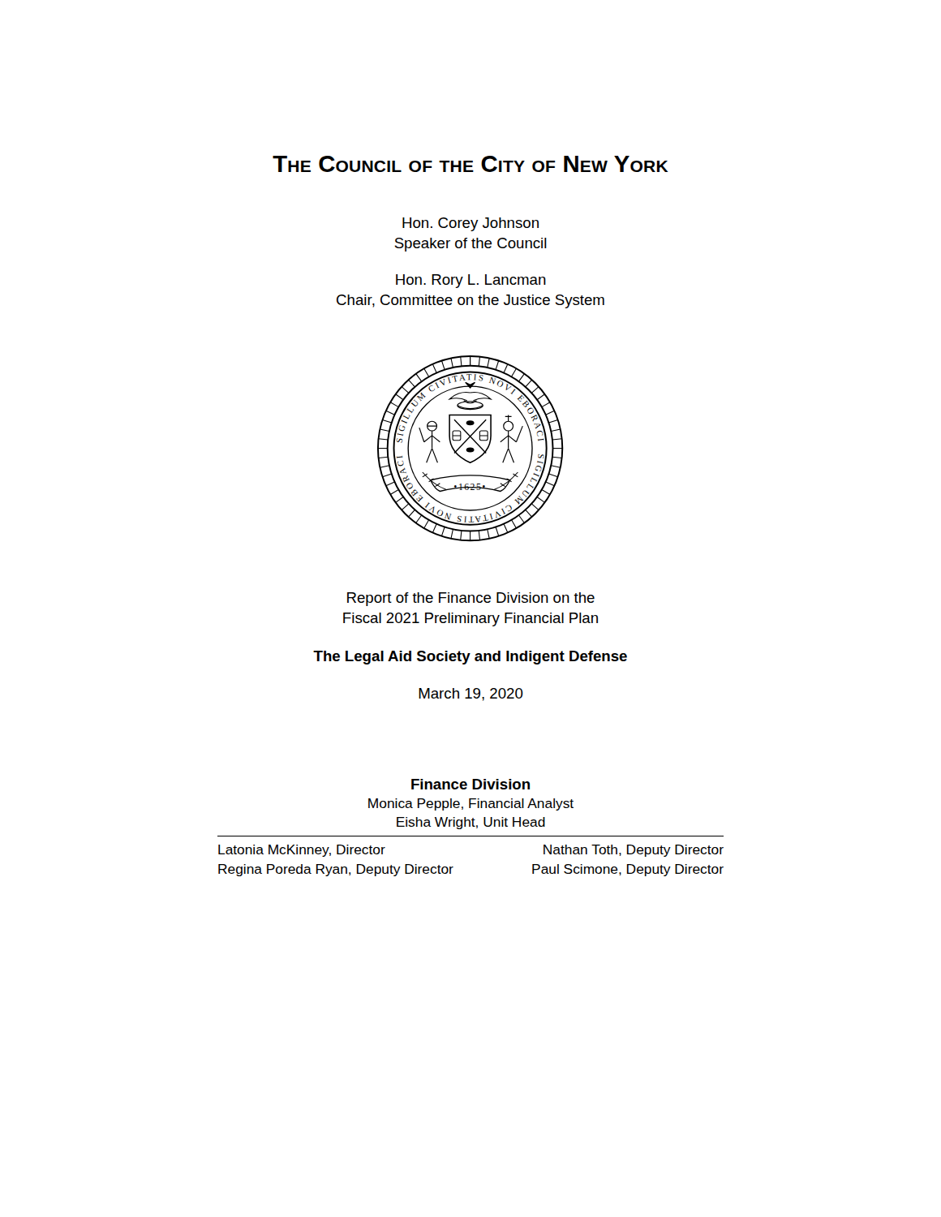The Council of the City of New York
Hon. Corey Johnson
Speaker of the Council
Hon. Rory L. Lancman
Chair, Committee on the Justice System
SIGILLUM CIVITATIS NOVI EBORACI SIGILLUM CIVITATIS NOVI EBORACI •1625•
Report of the Finance Division on the
Fiscal 2021 Preliminary Financial Plan
The Legal Aid Society and Indigent Defense
March 19, 2020
Finance Division
Monica Pepple, Financial Analyst
Eisha Wright, Unit Head
| Latonia McKinney, Director | Nathan Toth, Deputy Director |
| Regina Poreda Ryan, Deputy Director | Paul Scimone, Deputy Director |